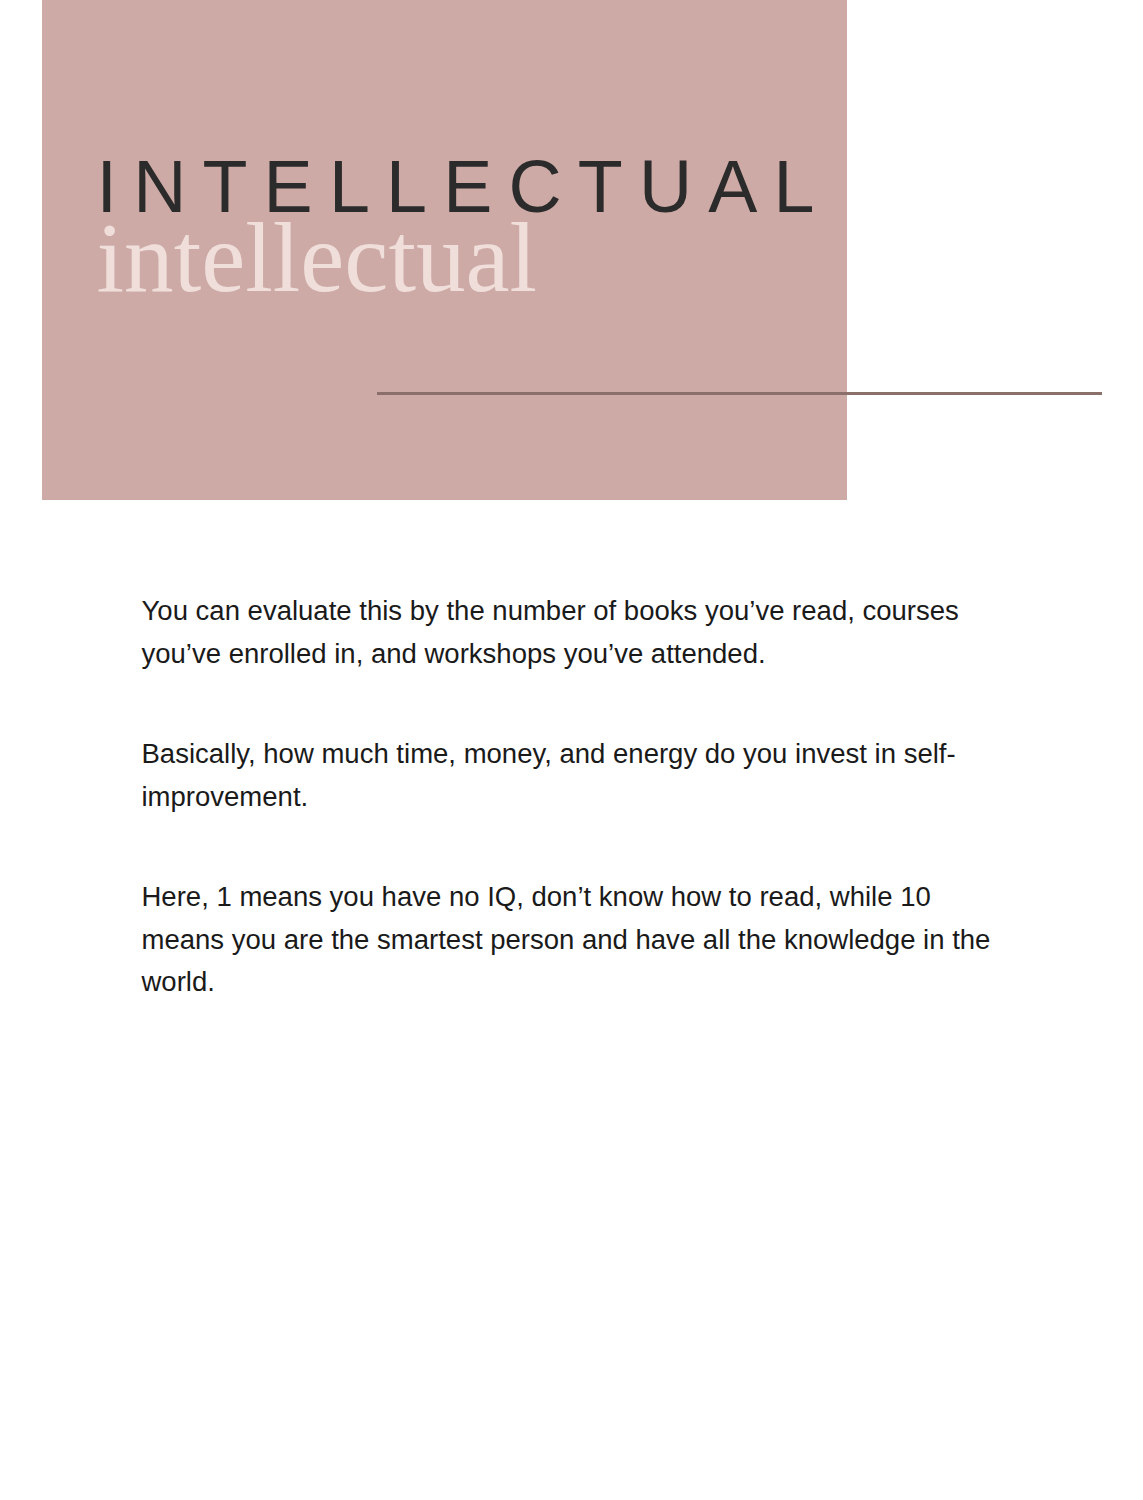intellectual
INTELLECTUAL
You can evaluate this by the number of books you’ve read, courses you’ve enrolled in, and workshops you’ve attended.
Basically, how much time, money, and energy do you invest in self-improvement.
Here, 1 means you have no IQ, don’t know how to read, while 10 means you are the smartest person and have all the knowledge in the world.